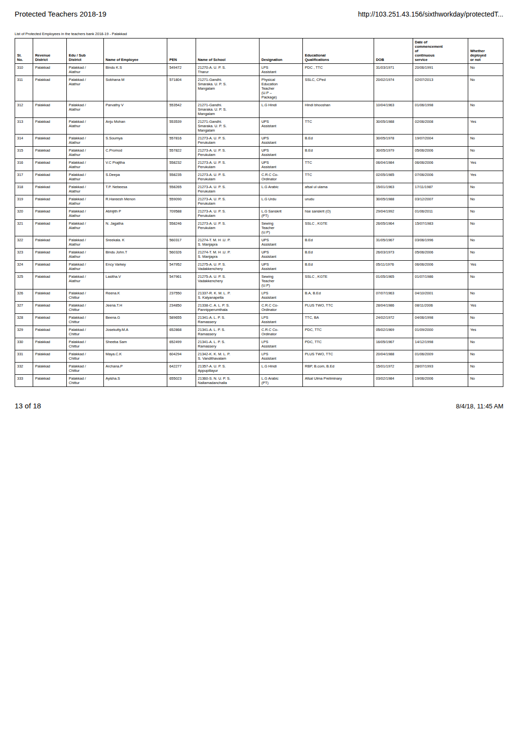Protected Teachers 2018-19
http://103.251.43.156/sixthworkday/protectedT...
List of Protected Employees in the teachers bank 2018-19 - Palakkad
| Sl. No. | Revenue District | Edu / Sub District | Name of Employee | PEN | Name of School | Designation | Educational Qualifications | DOB | Date of commencement of continuous service | Whether deployed or not |
| --- | --- | --- | --- | --- | --- | --- | --- | --- | --- | --- |
| 310 | Palakkad | Palakkad / Alathur | Bindu K.S | 549472 | 21270-A. U. P. S. Tharur | LPS Assistant | PDC , TTC | 31/03/1971 | 20/06/1991 | No |
| 311 | Palakkad | Palakkad / Alathur | Sobhana M | 571804 | 21271-Gandhi. Smaraka. U. P. S. Mangalam | Physical Education Teacher (U.P – Package) | SSLC, CPed | 20/02/1974 | 02/07/2013 | No |
| 312 | Palakkad | Palakkad / Alathur | Parvathy V | 553542 | 21271-Gandhi. Smaraka. U. P. S. Mangalam | L.G Hindi | Hindi bhooshan | 10/04/1963 | 01/06/1998 | No |
| 313 | Palakkad | Palakkad / Alathur | Anju Mohan | 553539 | 21271-Gandhi. Smaraka. U. P. S. Mangalam | UPS Assistant | TTC | 30/05/1988 | 02/06/2008 | Yes |
| 314 | Palakkad | Palakkad / Alathur | S.Soumya | 557816 | 21273-A. U. P. S. Perukulam | UPS Assistant | B.Ed | 30/05/1978 | 19/07/2004 | No |
| 315 | Palakkad | Palakkad / Alathur | C.Promod | 557822 | 21273-A. U. P. S. Perukulam | UPS Assistant | B.Ed | 30/05/1979 | 05/06/2006 | No |
| 316 | Palakkad | Palakkad / Alathur | V.C Prajitha | 558232 | 21273-A. U. P. S. Perukulam | UPS Assistant | TTC | 06/04/1984 | 06/06/2006 | Yes |
| 317 | Palakkad | Palakkad / Alathur | S.Deepa | 558235 | 21273-A. U. P. S. Perukulam | C.R.C Co- Ordinator | TTC | 02/05/1985 | 07/06/2006 | Yes |
| 318 | Palakkad | Palakkad / Alathur | T.P. Nebeesa | 558265 | 21273-A. U. P. S. Perukulam | L.G Arabic | afsal ul ulama | 15/01/1963 | 17/11/1987 | No |
| 319 | Palakkad | Palakkad / Alathur | R.Hareesh Menon | 559090 | 21273-A. U. P. S. Perukulam | L.G Urdu | urudu | 30/05/1988 | 03/12/2007 | No |
| 320 | Palakkad | Palakkad / Alathur | Abhijith P | 709588 | 21273-A. U. P. S. Perukulam | L.G Sanskrit (PT) | hse sanskrit (O) | 29/04/1992 | 01/06/2011 | No |
| 321 | Palakkad | Palakkad / Alathur | N. Jagatha | 558246 | 21273-A. U. P. S. Perukulam | Sewing Teacher (U.P) | SSLC , KGTE | 26/05/1964 | 15/07/1983 | No |
| 322 | Palakkad | Palakkad / Alathur | Sreekala. K | 560317 | 21274-T. M. H .U. P. S. Manjapra | UPS Assistant | B.Ed | 31/05/1967 | 03/06/1996 | No |
| 323 | Palakkad | Palakkad / Alathur | Bindu John.T | 560326 | 21274-T. M. H .U. P. S. Manjapra | UPS Assistant | B.Ed | 26/03/1973 | 05/06/2006 | No |
| 324 | Palakkad | Palakkad / Alathur | Ency Varkey | 547952 | 21275-A. U. P. S. Vadakkenchery | UPS Assistant | B.Ed | 05/11/1976 | 06/06/2006 | Yes |
| 325 | Palakkad | Palakkad / Alathur | Lasitha.V | 547961 | 21275-A. U. P. S. Vadakkenchery | Sewing Teacher (U.P) | SSLC , KGTE | 01/05/1965 | 01/07/1986 | No |
| 326 | Palakkad | Palakkad / Chittur | Reena.K | 237550 | 21337-R. K. M. L. P. S. Kalyanapetta | LPS Assistant | B.A, B.Ed | 07/07/1963 | 04/10/2001 | No |
| 327 | Palakkad | Palakkad / Chittur | Jeena.T.H | 234850 | 21338-C. A. L. P. S. Pannipperumthala | C.R.C Co- Ordinator | PLUS TWO, TTC | 28/04/1986 | 08/11/2006 | Yes |
| 328 | Palakkad | Palakkad / Chittur | Beena.G | 589655 | 21341-A. L. P. S. Ramassery | LPS Assistant | TTC, BA | 24/02/1972 | 04/06/1998 | No |
| 329 | Palakkad | Palakkad / Chittur | Josekutty.M.A | 652868 | 21341-A. L. P. S. Ramassery | C.R.C Co- Ordinator | PDC, TTC | 05/02/1969 | 01/09/2000 | Yes |
| 330 | Palakkad | Palakkad / Chittur | Sheeba Sam | 652499 | 21341-A. L. P. S. Ramassery | LPS Assistant | PDC, TTC | 16/05/1967 | 14/12/1998 | No |
| 331 | Palakkad | Palakkad / Chittur | Maya.C.K | 604294 | 21342-K. K. M. L. P. S. Vandithavalam | LPS Assistant | PLUS TWO, TTC | 20/04/1988 | 01/06/2009 | No |
| 332 | Palakkad | Palakkad / Chittur | Archana.P | 642277 | 21357-A. U. P. S. Appupillayur | L.G Hindi | RBP, B.com, B.Ed | 15/01/1972 | 28/07/1993 | No |
| 333 | Palakkad | Palakkad / Chittur | Ayisha.S | 655023 | 21360-S. N. U. P. S. Nallamadanchalla | L.G Arabic (PT) | Afsal Ulma Preliminary | 03/02/1984 | 19/06/2006 | No |
13 of 18
8/4/18, 11:45 AM